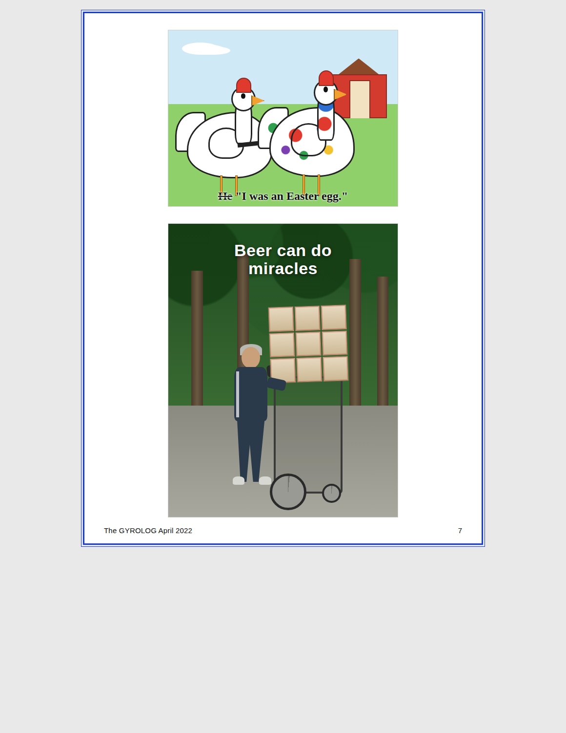He "I was an Easter egg."
"I was an Easter egg."
Beer can do
miracles
Beer can do miracles
The GYROLOG April 2022 7